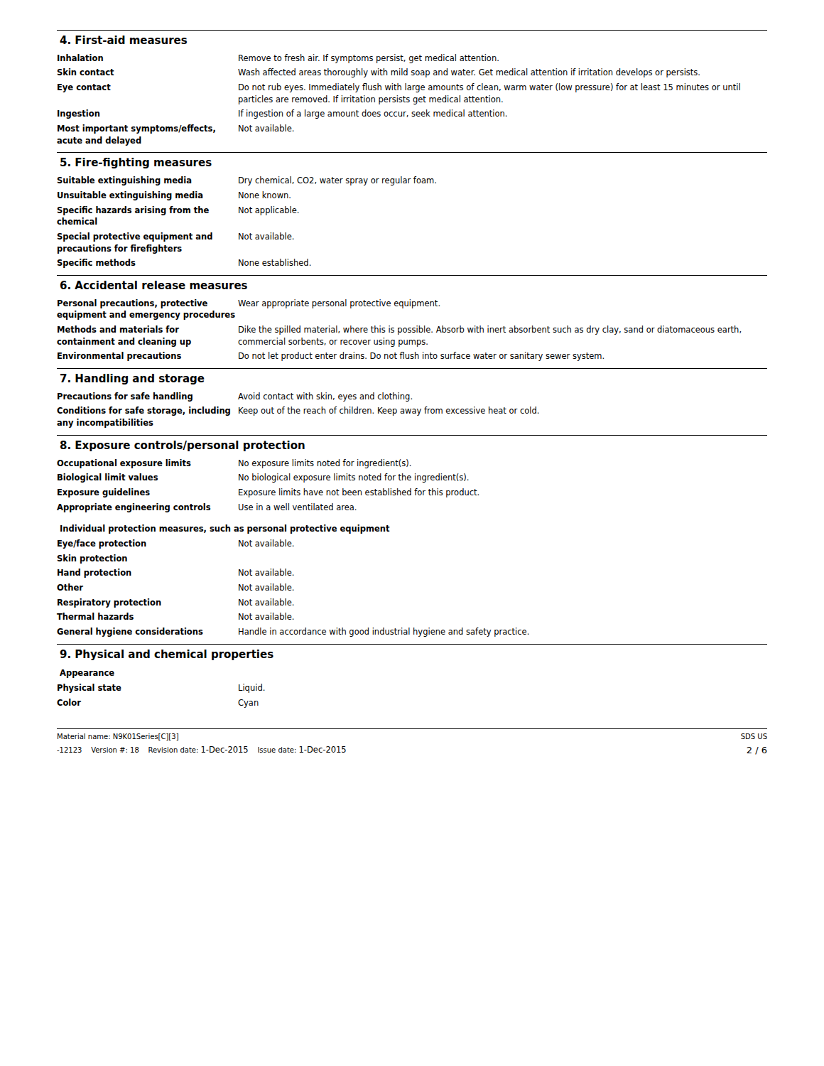4. First-aid measures
| Inhalation | Remove to fresh air. If symptoms persist, get medical attention. |
| Skin contact | Wash affected areas thoroughly with mild soap and water. Get medical attention if irritation develops or persists. |
| Eye contact | Do not rub eyes. Immediately flush with large amounts of clean, warm water (low pressure) for at least 15 minutes or until particles are removed. If irritation persists get medical attention. |
| Ingestion | If ingestion of a large amount does occur, seek medical attention. |
| Most important symptoms/effects, acute and delayed | Not available. |
5. Fire-fighting measures
| Suitable extinguishing media | Dry chemical, CO2, water spray or regular foam. |
| Unsuitable extinguishing media | None known. |
| Specific hazards arising from the chemical | Not applicable. |
| Special protective equipment and precautions for firefighters | Not available. |
| Specific methods | None established. |
6. Accidental release measures
| Personal precautions, protective equipment and emergency procedures | Wear appropriate personal protective equipment. |
| Methods and materials for containment and cleaning up | Dike the spilled material, where this is possible. Absorb with inert absorbent such as dry clay, sand or diatomaceous earth, commercial sorbents, or recover using pumps. |
| Environmental precautions | Do not let product enter drains. Do not flush into surface water or sanitary sewer system. |
7. Handling and storage
| Precautions for safe handling | Avoid contact with skin, eyes and clothing. |
| Conditions for safe storage, including any incompatibilities | Keep out of the reach of children. Keep away from excessive heat or cold. |
8. Exposure controls/personal protection
| Occupational exposure limits | No exposure limits noted for ingredient(s). |
| Biological limit values | No biological exposure limits noted for the ingredient(s). |
| Exposure guidelines | Exposure limits have not been established for this product. |
| Appropriate engineering controls | Use in a well ventilated area. |
Individual protection measures, such as personal protective equipment
| Eye/face protection | Not available. |
| Skin protection |
| Hand protection | Not available. |
| Other | Not available. |
| Respiratory protection | Not available. |
| Thermal hazards | Not available. |
| General hygiene considerations | Handle in accordance with good industrial hygiene and safety practice. |
9. Physical and chemical properties
Appearance
| Physical state | Liquid. |
| Color | Cyan |
Material name: N9K01Series[C][3]
-12123 Version #: 18 Revision date: 1-Dec-2015 Issue date: 1-Dec-2015
SDS US
2 / 6